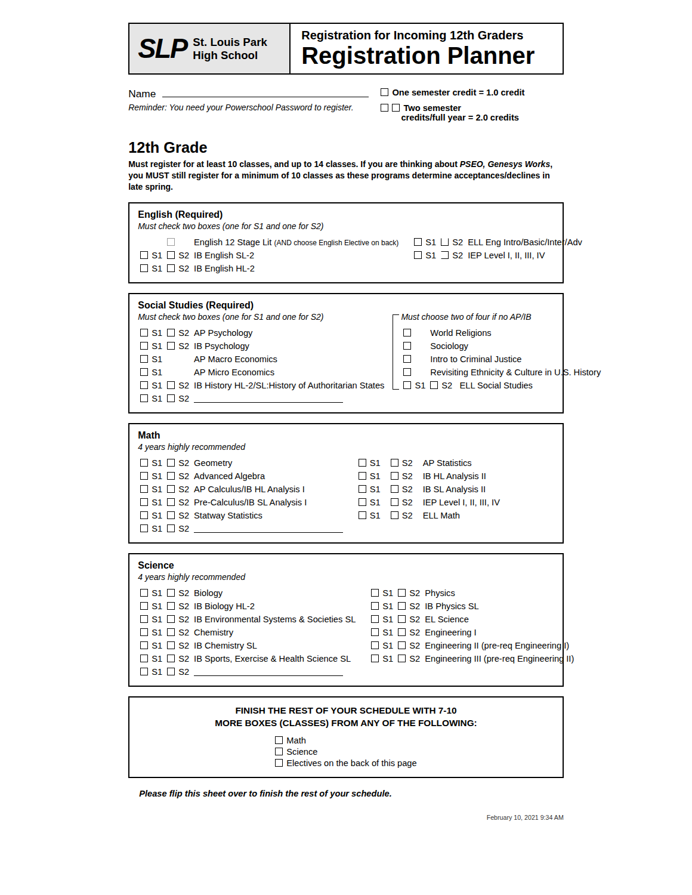SLP
St. Louis Park
High School
Registration for Incoming 12th Graders
Registration Planner
Name
Reminder: You need your Powerschool Password to register.
One semester credit = 1.0 credit
Two semester
credits/full year = 2.0 credits
12th Grade
Must register for at least 10 classes, and up to 14 classes. If you are thinking about PSEO, Genesys Works, you MUST still register for a minimum of 10 classes as these programs determine acceptances/declines in late spring.
English (Required)
Must check two boxes (one for S1 and one for S2)
| | | English 12 Stage Lit (AND choose English Elective on back) |
| S1 | S2 | IB English SL-2 |
| S1 | S2 | IB English HL-2 |
| S1 | S2 | ELL Eng Intro/Basic/Inter/Adv |
| S1 | S2 | IEP Level I, II, III, IV |
Social Studies (Required)
Must check two boxes (one for S1 and one for S2)
| S1 | S2 | AP Psychology |
| S1 | S2 | IB Psychology |
| S1 | | AP Macro Economics |
| S1 | | AP Micro Economics |
| S1 | S2 | IB History HL-2/SL:History of Authoritarian States |
| S1 | S2 | |
Must choose two of four if no AP/IB
| | World Religions |
| | Sociology |
| | Intro to Criminal Justice |
| | Revisiting Ethnicity & Culture in U.S. History |
| S1 | S2 ELL Social Studies |
Math
4 years highly recommended
| S1 | S2 | Geometry |
| S1 | S2 | Advanced Algebra |
| S1 | S2 | AP Calculus/IB HL Analysis I |
| S1 | S2 | Pre-Calculus/IB SL Analysis I |
| S1 | S2 | Statway Statistics |
| S1 | S2 | |
| S1 | S2 | AP Statistics |
| S1 | S2 | IB HL Analysis II |
| S1 | S2 | IB SL Analysis II |
| S1 | S2 | IEP Level I, II, III, IV |
| S1 | S2 | ELL Math |
Science
4 years highly recommended
| S1 | S2 | Biology |
| S1 | S2 | IB Biology HL-2 |
| S1 | S2 | IB Environmental Systems & Societies SL |
| S1 | S2 | Chemistry |
| S1 | S2 | IB Chemistry SL |
| S1 | S2 | IB Sports, Exercise & Health Science SL |
| S1 | S2 | |
| S1 | S2 | Physics |
| S1 | S2 | IB Physics SL |
| S1 | S2 | EL Science |
| S1 | S2 | Engineering I |
| S1 | S2 | Engineering II (pre-req Engineering I) |
| S1 | S2 | Engineering III (pre-req Engineering II) |
FINISH THE REST OF YOUR SCHEDULE WITH 7-10
MORE BOXES (CLASSES) FROM ANY OF THE FOLLOWING:
Math
Science
Electives on the back of this page
Please flip this sheet over to finish the rest of your schedule.
February 10, 2021 9:34 AM